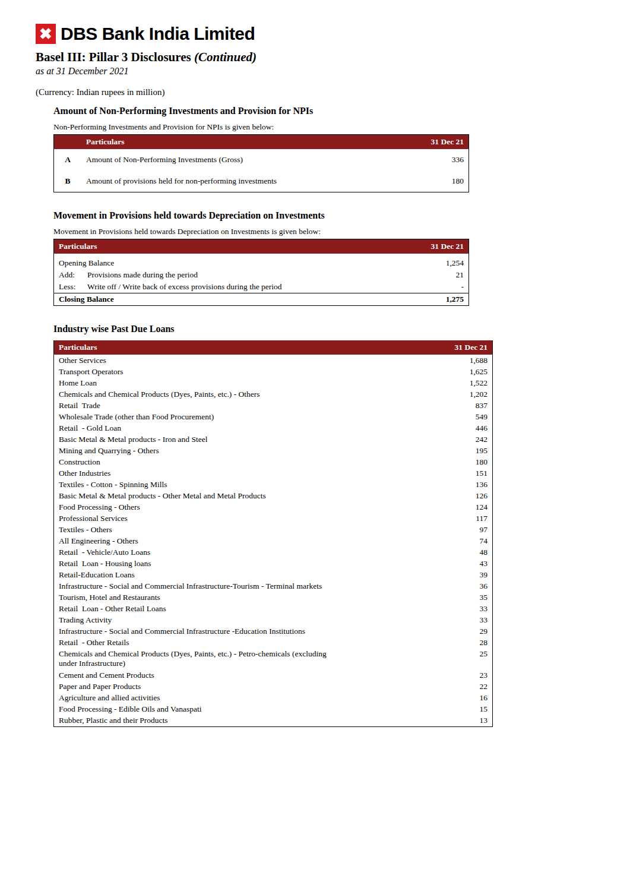✖
DBS Bank India Limited
Basel III: Pillar 3 Disclosures (Continued)
as at 31 December 2021
(Currency: Indian rupees in million)
Amount of Non-Performing Investments and Provision for NPIs
Non-Performing Investments and Provision for NPIs is given below:
| | Particulars | 31 Dec 21 |
| --- | --- | --- |
| A | Amount of Non-Performing Investments (Gross) | 336 |
| B | Amount of provisions held for non-performing investments | 180 |
Movement in Provisions held towards Depreciation on Investments
Movement in Provisions held towards Depreciation on Investments is given below:
| Particulars | 31 Dec 21 |
| --- | --- |
| Opening Balance | 1,254 |
| Add: Provisions made during the period | 21 |
| Less: Write off / Write back of excess provisions during the period | - |
| Closing Balance | 1,275 |
Industry wise Past Due Loans
| Particulars | 31 Dec 21 |
| --- | --- |
| Other Services | 1,688 |
| Transport Operators | 1,625 |
| Home Loan | 1,522 |
| Chemicals and Chemical Products (Dyes, Paints, etc.) - Others | 1,202 |
| Retail Trade | 837 |
| Wholesale Trade (other than Food Procurement) | 549 |
| Retail - Gold Loan | 446 |
| Basic Metal & Metal products - Iron and Steel | 242 |
| Mining and Quarrying - Others | 195 |
| Construction | 180 |
| Other Industries | 151 |
| Textiles - Cotton - Spinning Mills | 136 |
| Basic Metal & Metal products - Other Metal and Metal Products | 126 |
| Food Processing - Others | 124 |
| Professional Services | 117 |
| Textiles - Others | 97 |
| All Engineering - Others | 74 |
| Retail - Vehicle/Auto Loans | 48 |
| Retail Loan - Housing loans | 43 |
| Retail-Education Loans | 39 |
| Infrastructure - Social and Commercial Infrastructure-Tourism - Terminal markets | 36 |
| Tourism, Hotel and Restaurants | 35 |
| Retail Loan - Other Retail Loans | 33 |
| Trading Activity | 33 |
| Infrastructure - Social and Commercial Infrastructure -Education Institutions | 29 |
| Retail - Other Retails | 28 |
| Chemicals and Chemical Products (Dyes, Paints, etc.) - Petro-chemicals (excluding under Infrastructure) | 25 |
| Cement and Cement Products | 23 |
| Paper and Paper Products | 22 |
| Agriculture and allied activities | 16 |
| Food Processing - Edible Oils and Vanaspati | 15 |
| Rubber, Plastic and their Products | 13 |